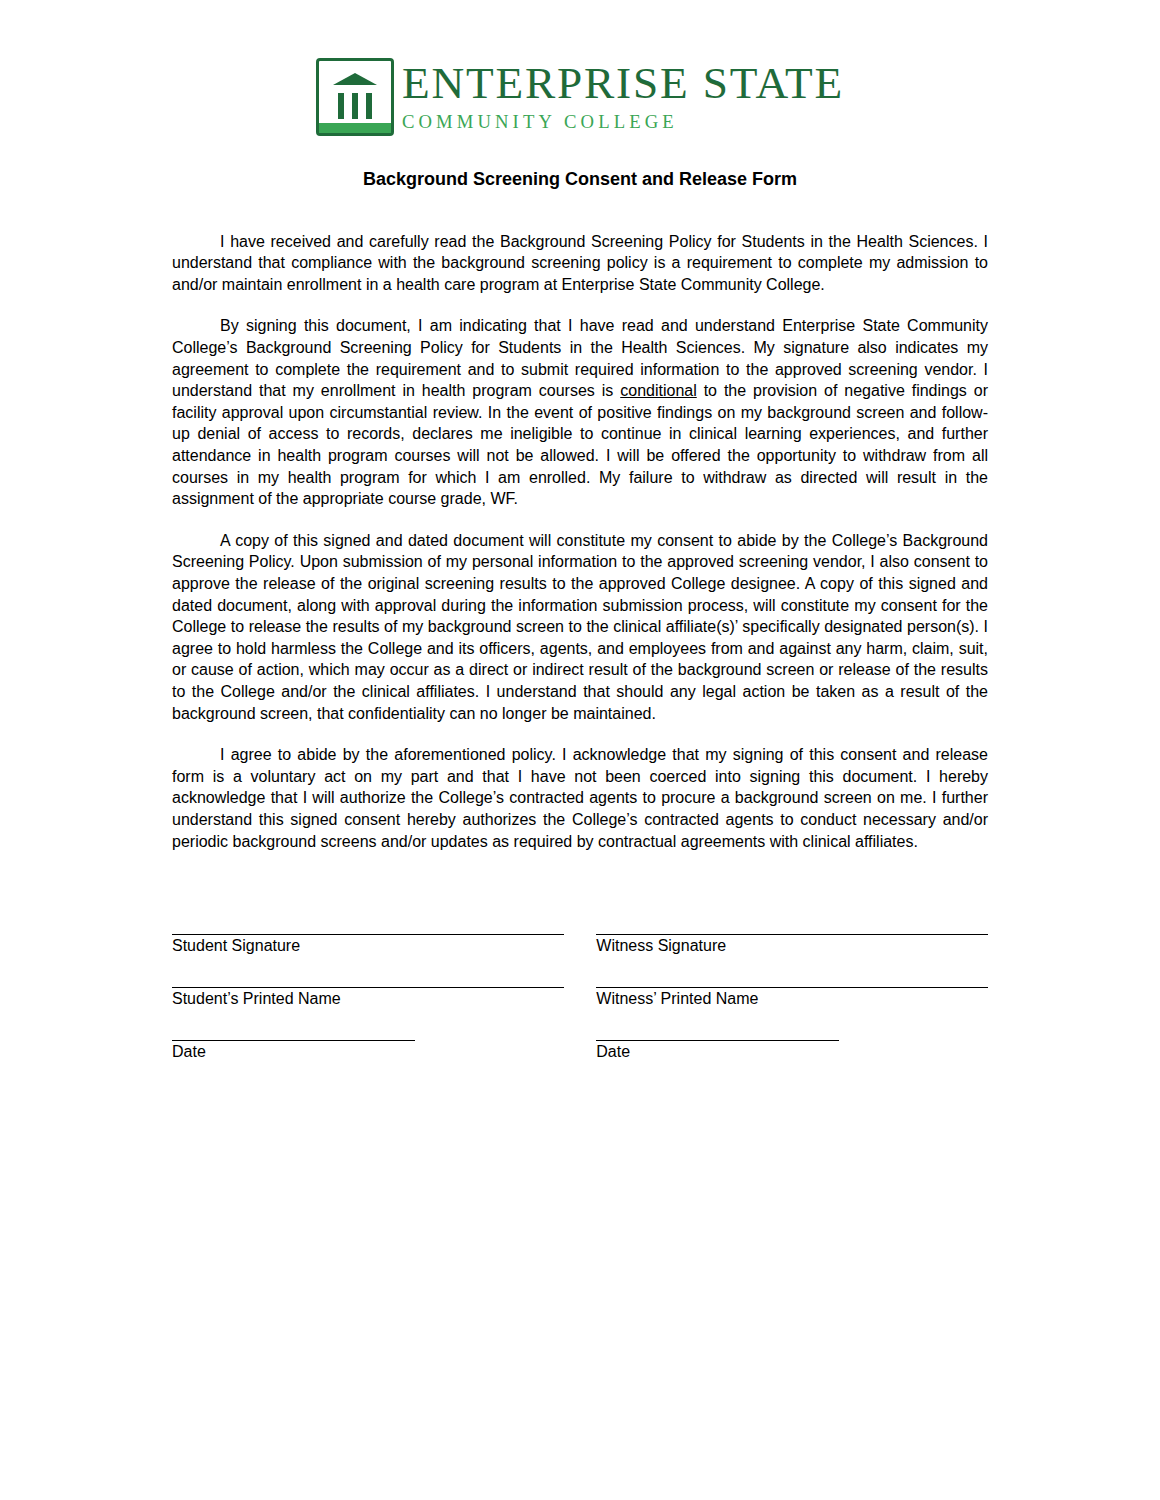Enterprise State
Community College
Background Screening Consent and Release Form
I have received and carefully read the Background Screening Policy for Students in the Health Sciences. I understand that compliance with the background screening policy is a requirement to complete my admission to and/or maintain enrollment in a health care program at Enterprise State Community College.
By signing this document, I am indicating that I have read and understand Enterprise State Community College’s Background Screening Policy for Students in the Health Sciences. My signature also indicates my agreement to complete the requirement and to submit required information to the approved screening vendor. I understand that my enrollment in health program courses is conditional to the provision of negative findings or facility approval upon circumstantial review. In the event of positive findings on my background screen and follow-up denial of access to records, declares me ineligible to continue in clinical learning experiences, and further attendance in health program courses will not be allowed. I will be offered the opportunity to withdraw from all courses in my health program for which I am enrolled. My failure to withdraw as directed will result in the assignment of the appropriate course grade, WF.
A copy of this signed and dated document will constitute my consent to abide by the College’s Background Screening Policy. Upon submission of my personal information to the approved screening vendor, I also consent to approve the release of the original screening results to the approved College designee. A copy of this signed and dated document, along with approval during the information submission process, will constitute my consent for the College to release the results of my background screen to the clinical affiliate(s)’ specifically designated person(s). I agree to hold harmless the College and its officers, agents, and employees from and against any harm, claim, suit, or cause of action, which may occur as a direct or indirect result of the background screen or release of the results to the College and/or the clinical affiliates. I understand that should any legal action be taken as a result of the background screen, that confidentiality can no longer be maintained.
I agree to abide by the aforementioned policy. I acknowledge that my signing of this consent and release form is a voluntary act on my part and that I have not been coerced into signing this document. I hereby acknowledge that I will authorize the College’s contracted agents to procure a background screen on me. I further understand this signed consent hereby authorizes the College’s contracted agents to conduct necessary and/or periodic background screens and/or updates as required by contractual agreements with clinical affiliates.
| Student Signature | | Witness Signature |
| Student’s Printed Name | | Witness’ Printed Name |
| Date | | Date |